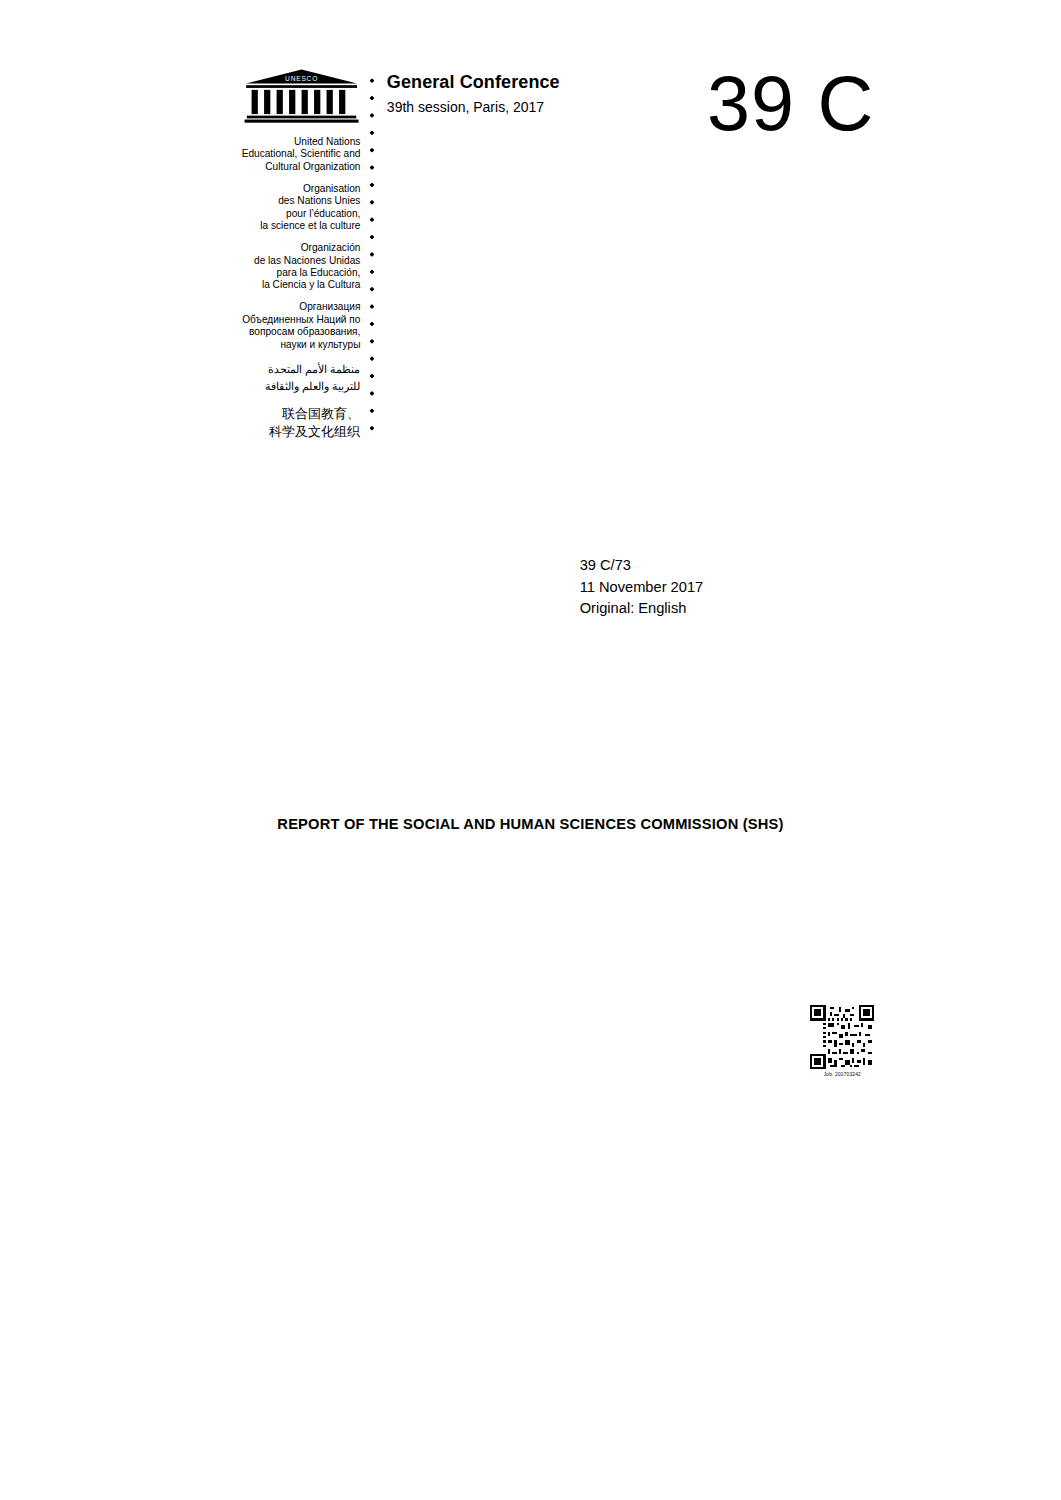UNESCO
United Nations
Educational, Scientific and
Cultural Organization
Organisation
des Nations Unies
pour l’éducation,
la science et la culture
Organización
de las Naciones Unidas
para la Educación,
la Ciencia y la Cultura
Организация
Объединенных Наций по
вопросам образования,
науки и культуры
منظمة الأمم المتحدة
للتربية والعلم والثقافة
联合国教育、
科学及文化组织
General Conference
39th session, Paris, 2017
39 C
39 C/73
11 November 2017
Original: English
REPORT OF THE SOCIAL AND HUMAN SCIENCES COMMISSION (SHS)
Job: 201703242